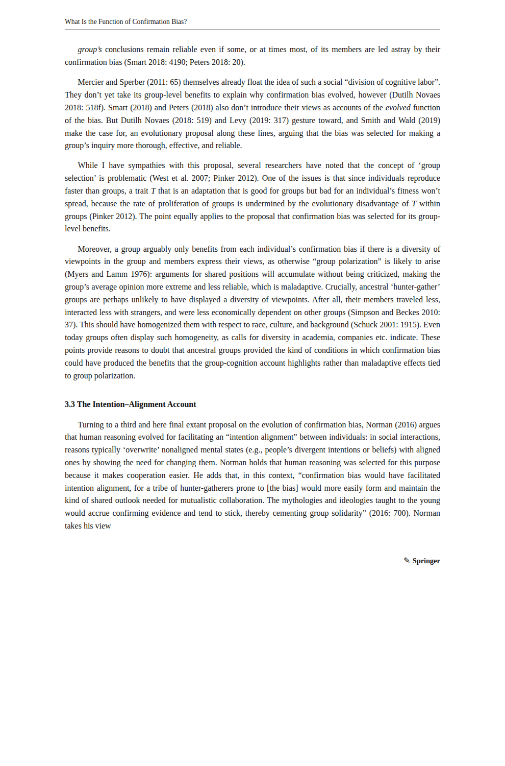What Is the Function of Confirmation Bias?
group’s conclusions remain reliable even if some, or at times most, of its members are led astray by their confirmation bias (Smart 2018: 4190; Peters 2018: 20).
Mercier and Sperber (2011: 65) themselves already float the idea of such a social “division of cognitive labor”. They don’t yet take its group-level benefits to explain why confirmation bias evolved, however (Dutilh Novaes 2018: 518f). Smart (2018) and Peters (2018) also don’t introduce their views as accounts of the evolved function of the bias. But Dutilh Novaes (2018: 519) and Levy (2019: 317) gesture toward, and Smith and Wald (2019) make the case for, an evolutionary proposal along these lines, arguing that the bias was selected for making a group’s inquiry more thorough, effective, and reliable.
While I have sympathies with this proposal, several researchers have noted that the concept of ‘group selection’ is problematic (West et al. 2007; Pinker 2012). One of the issues is that since individuals reproduce faster than groups, a trait T that is an adaptation that is good for groups but bad for an individual’s fitness won’t spread, because the rate of proliferation of groups is undermined by the evolutionary disadvantage of T within groups (Pinker 2012). The point equally applies to the proposal that confirmation bias was selected for its group-level benefits.
Moreover, a group arguably only benefits from each individual’s confirmation bias if there is a diversity of viewpoints in the group and members express their views, as otherwise “group polarization” is likely to arise (Myers and Lamm 1976): arguments for shared positions will accumulate without being criticized, making the group’s average opinion more extreme and less reliable, which is maladaptive. Crucially, ancestral ‘hunter-gather’ groups are perhaps unlikely to have displayed a diversity of viewpoints. After all, their members traveled less, interacted less with strangers, and were less economically dependent on other groups (Simpson and Beckes 2010: 37). This should have homogenized them with respect to race, culture, and background (Schuck 2001: 1915). Even today groups often display such homogeneity, as calls for diversity in academia, companies etc. indicate. These points provide reasons to doubt that ancestral groups provided the kind of conditions in which confirmation bias could have produced the benefits that the group-cognition account highlights rather than maladaptive effects tied to group polarization.
3.3 The Intention–Alignment Account
Turning to a third and here final extant proposal on the evolution of confirmation bias, Norman (2016) argues that human reasoning evolved for facilitating an “intention alignment” between individuals: in social interactions, reasons typically ‘overwrite’ nonaligned mental states (e.g., people’s divergent intentions or beliefs) with aligned ones by showing the need for changing them. Norman holds that human reasoning was selected for this purpose because it makes cooperation easier. He adds that, in this context, “confirmation bias would have facilitated intention alignment, for a tribe of hunter-gatherers prone to [the bias] would more easily form and maintain the kind of shared outlook needed for mutualistic collaboration. The mythologies and ideologies taught to the young would accrue confirming evidence and tend to stick, thereby cementing group solidarity” (2016: 700). Norman takes his view
✎Springer